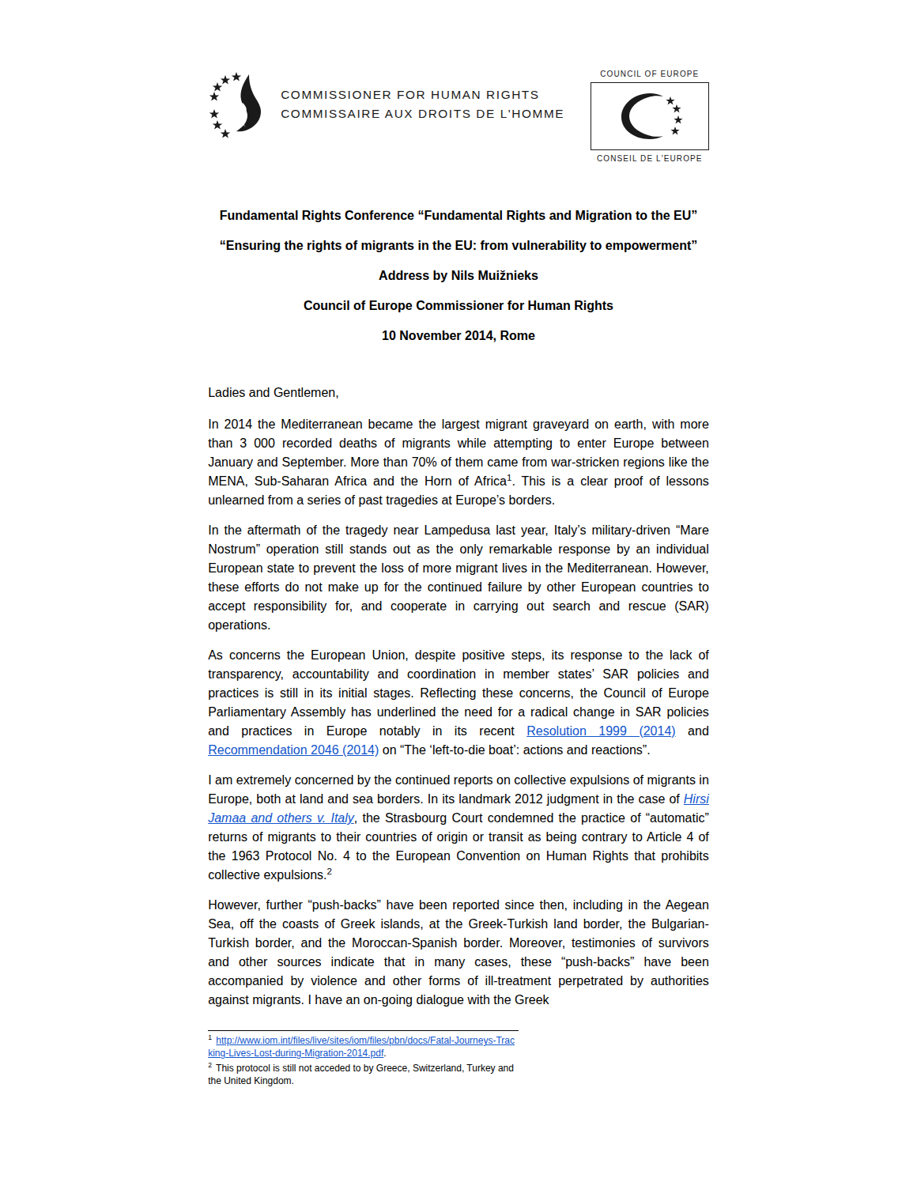COMMISSIONER FOR HUMAN RIGHTS
COMMISSAIRE AUX DROITS DE L'HOMME
COUNCIL OF EUROPE
CONSEIL DE L'EUROPE
Fundamental Rights Conference “Fundamental Rights and Migration to the EU”
“Ensuring the rights of migrants in the EU: from vulnerability to empowerment”
Address by Nils Muižnieks
Council of Europe Commissioner for Human Rights
10 November 2014, Rome
Ladies and Gentlemen,
In 2014 the Mediterranean became the largest migrant graveyard on earth, with more than 3 000 recorded deaths of migrants while attempting to enter Europe between January and September. More than 70% of them came from war-stricken regions like the MENA, Sub-Saharan Africa and the Horn of Africa1. This is a clear proof of lessons unlearned from a series of past tragedies at Europe’s borders.
In the aftermath of the tragedy near Lampedusa last year, Italy’s military-driven “Mare Nostrum” operation still stands out as the only remarkable response by an individual European state to prevent the loss of more migrant lives in the Mediterranean. However, these efforts do not make up for the continued failure by other European countries to accept responsibility for, and cooperate in carrying out search and rescue (SAR) operations.
As concerns the European Union, despite positive steps, its response to the lack of transparency, accountability and coordination in member states’ SAR policies and practices is still in its initial stages. Reflecting these concerns, the Council of Europe Parliamentary Assembly has underlined the need for a radical change in SAR policies and practices in Europe notably in its recent Resolution 1999 (2014) and Recommendation 2046 (2014) on “The ‘left-to-die boat’: actions and reactions”.
I am extremely concerned by the continued reports on collective expulsions of migrants in Europe, both at land and sea borders. In its landmark 2012 judgment in the case of Hirsi Jamaa and others v. Italy, the Strasbourg Court condemned the practice of “automatic” returns of migrants to their countries of origin or transit as being contrary to Article 4 of the 1963 Protocol No. 4 to the European Convention on Human Rights that prohibits collective expulsions.2
However, further “push-backs” have been reported since then, including in the Aegean Sea, off the coasts of Greek islands, at the Greek-Turkish land border, the Bulgarian-Turkish border, and the Moroccan-Spanish border. Moreover, testimonies of survivors and other sources indicate that in many cases, these “push-backs” have been accompanied by violence and other forms of ill-treatment perpetrated by authorities against migrants. I have an on-going dialogue with the Greek
1 http://www.iom.int/files/live/sites/iom/files/pbn/docs/Fatal-Journeys-Tracking-Lives-Lost-during-Migration-2014.pdf.
2 This protocol is still not acceded to by Greece, Switzerland, Turkey and the United Kingdom.